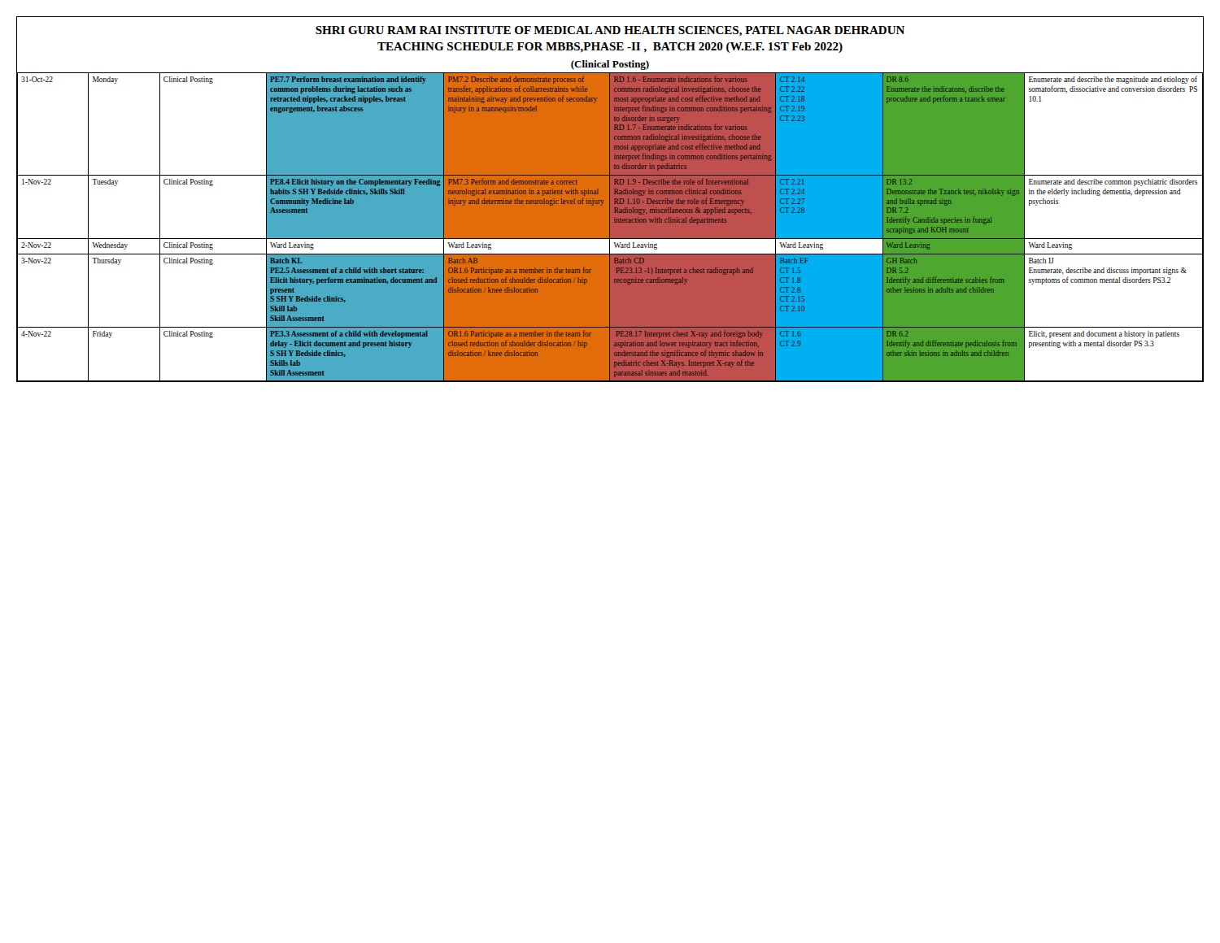SHRI GURU RAM RAI INSTITUTE OF MEDICAL AND HEALTH SCIENCES, PATEL NAGAR DEHRADUN
TEACHING SCHEDULE FOR MBBS,PHASE -II , BATCH 2020 (W.E.F. 1ST Feb 2022)
(Clinical Posting)
| 31-Oct-22 | Monday | Clinical Posting | PE7.7 Perform breast examination and identify common problems during lactation such as retracted nipples, cracked nipples, breast engorgement, breast abscess | PM7.2 Describe and demonstrate process of transfer, applications of collarrestraints while maintaining airway and prevention of secondary injury in a mannequin/model | RD 1.6 - Enumerate indications for various common radiological investigations, choose the most appropriate and cost effective method and interpret findings in common conditions pertaining to disorder in surgery RD 1.7 - Enumerate indications for various common radiological investigations, choose the most appropriate and cost effective method and interpret findings in common conditions pertaining to disorder in pediatrics | CT 2.14 CT 2.22 CT 2.18 CT 2.19 CT 2.23 | DR 8.6 Enumerate the indicatons, discribe the procudure and perform a tzanck smear | Enumerate and describe the magnitude and etiology of somatoform, dissociative and conversion disorders PS 10.1 |
| 1-Nov-22 | Tuesday | Clinical Posting | PE8.4 Elicit history on the Complementary Feeding habits S SH Y Bedside clinics, Skills Skill Community Medicine lab Assessment | PM7.3 Perform and demonstrate a correct neurological examination in a patient with spinal injury and determine the neurologic level of injury | RD 1.9 - Describe the role of Interventional Radiology in common clinical conditions RD 1.10 - Describe the role of Emergency Radiology, miscellaneous & applied aspects, interaction with clinical departments | CT 2.21 CT 2.24 CT 2.27 CT 2.28 | DR 13.2 Demonstrate the Tzanck test, nikolsky sign and bulla spread sign DR 7.2 Identify Candida species in fungal scrapings and KOH mount | Enumerate and describe common psychiatric disorders in the elderly including dementia, depression and psychosis |
| 2-Nov-22 | Wednesday | Clinical Posting | Ward Leaving | Ward Leaving | Ward Leaving | Ward Leaving | Ward Leaving | Ward Leaving |
| 3-Nov-22 | Thursday | Clinical Posting | Batch KL PE2.5 Assessment of a child with short stature: Elicit history, perform examination, document and present S SH Y Bedside clinics, Skill lab Skill Assessment | Batch AB OR1.6 Participate as a member in the team for closed reduction of shoulder dislocation / hip dislocation / knee dislocation | Batch CD PE23.13 -1) Interpret a chest radiograph and recognize cardiomegaly | Batch EF CT 1.5 CT 1.8 CT 2.8 CT 2.15 CT 2.10 | GH Batch DR 5.2 Identify and differentiate scabies from other lesions in adults and children | Batch IJ Enumerate, describe and discuss important signs & symptoms of common mental disorders PS3.2 |
| 4-Nov-22 | Friday | Clinical Posting | PE3.3 Assessment of a child with developmental delay - Elicit document and present history S SH Y Bedside clinics, Skills lab Skill Assessment | OR1.6 Participate as a member in the team for closed reduction of shoulder dislocation / hip dislocation / knee dislocation | PE28.17 Interpret chest X-ray and foreign body aspiration and lower respiratory tract infection, understand the significance of thymic shadow in pediatric chest X-Rays. Interpret X-ray of the paranasal sinsues and mastoid. | CT 1.6 CT 2.9 | DR 6.2 Identify and differentiate pediculosis from other skin lesions in adults and children | Elicit, present and document a history in patients presenting with a mental disorder PS 3.3 |